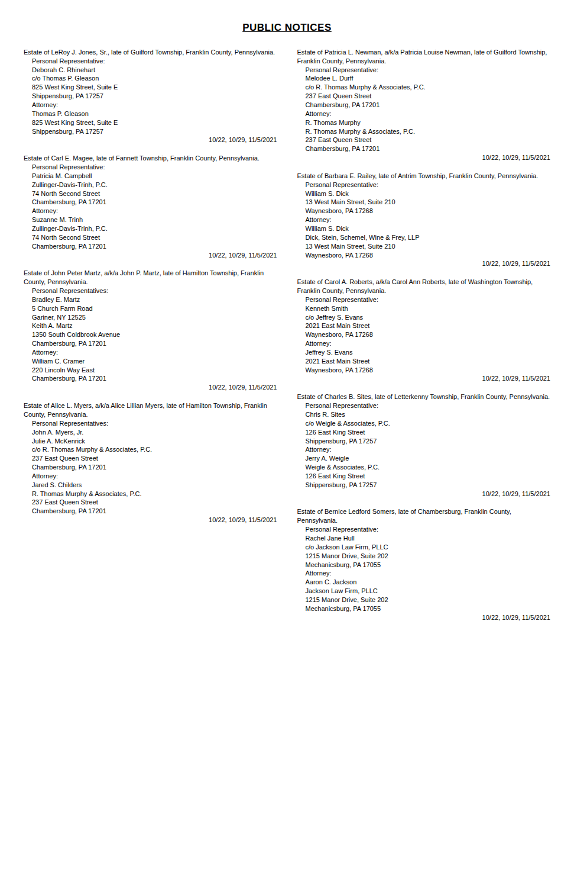PUBLIC NOTICES
Estate of LeRoy J. Jones, Sr., late of Guilford Township, Franklin County, Pennsylvania.
Personal Representative:
Deborah C. Rhinehart
c/o Thomas P. Gleason
825 West King Street, Suite E
Shippensburg, PA 17257
Attorney:
Thomas P. Gleason
825 West King Street, Suite E
Shippensburg, PA 17257
10/22, 10/29, 11/5/2021
Estate of Carl E. Magee, late of Fannett Township, Franklin County, Pennsylvania.
Personal Representative:
Patricia M. Campbell
Zullinger-Davis-Trinh, P.C.
74 North Second Street
Chambersburg, PA 17201
Attorney:
Suzanne M. Trinh
Zullinger-Davis-Trinh, P.C.
74 North Second Street
Chambersburg, PA 17201
10/22, 10/29, 11/5/2021
Estate of John Peter Martz, a/k/a John P. Martz, late of Hamilton Township, Franklin County, Pennsylvania.
Personal Representatives:
Bradley E. Martz
5 Church Farm Road
Gariner, NY 12525
Keith A. Martz
1350 South Coldbrook Avenue
Chambersburg, PA 17201
Attorney:
William C. Cramer
220 Lincoln Way East
Chambersburg, PA 17201
10/22, 10/29, 11/5/2021
Estate of Alice L. Myers, a/k/a Alice Lillian Myers, late of Hamilton Township, Franklin County, Pennsylvania.
Personal Representatives:
John A. Myers, Jr.
Julie A. McKenrick
c/o R. Thomas Murphy & Associates, P.C.
237 East Queen Street
Chambersburg, PA 17201
Attorney:
Jared S. Childers
R. Thomas Murphy & Associates, P.C.
237 East Queen Street
Chambersburg, PA 17201
10/22, 10/29, 11/5/2021
Estate of Patricia L. Newman, a/k/a Patricia Louise Newman, late of Guilford Township, Franklin County, Pennsylvania.
Personal Representative:
Melodee L. Durff
c/o R. Thomas Murphy & Associates, P.C.
237 East Queen Street
Chambersburg, PA 17201
Attorney:
R. Thomas Murphy
R. Thomas Murphy & Associates, P.C.
237 East Queen Street
Chambersburg, PA 17201
10/22, 10/29, 11/5/2021
Estate of Barbara E. Railey, late of Antrim Township, Franklin County, Pennsylvania.
Personal Representative:
William S. Dick
13 West Main Street, Suite 210
Waynesboro, PA 17268
Attorney:
William S. Dick
Dick, Stein, Schemel, Wine & Frey, LLP
13 West Main Street, Suite 210
Waynesboro, PA 17268
10/22, 10/29, 11/5/2021
Estate of Carol A. Roberts, a/k/a Carol Ann Roberts, late of Washington Township, Franklin County, Pennsylvania.
Personal Representative:
Kenneth Smith
c/o Jeffrey S. Evans
2021 East Main Street
Waynesboro, PA 17268
Attorney:
Jeffrey S. Evans
2021 East Main Street
Waynesboro, PA 17268
10/22, 10/29, 11/5/2021
Estate of Charles B. Sites, late of Letterkenny Township, Franklin County, Pennsylvania.
Personal Representative:
Chris R. Sites
c/o Weigle & Associates, P.C.
126 East King Street
Shippensburg, PA 17257
Attorney:
Jerry A. Weigle
Weigle & Associates, P.C.
126 East King Street
Shippensburg, PA 17257
10/22, 10/29, 11/5/2021
Estate of Bernice Ledford Somers, late of Chambersburg, Franklin County, Pennsylvania.
Personal Representative:
Rachel Jane Hull
c/o Jackson Law Firm, PLLC
1215 Manor Drive, Suite 202
Mechanicsburg, PA 17055
Attorney:
Aaron C. Jackson
Jackson Law Firm, PLLC
1215 Manor Drive, Suite 202
Mechanicsburg, PA 17055
10/22, 10/29, 11/5/2021